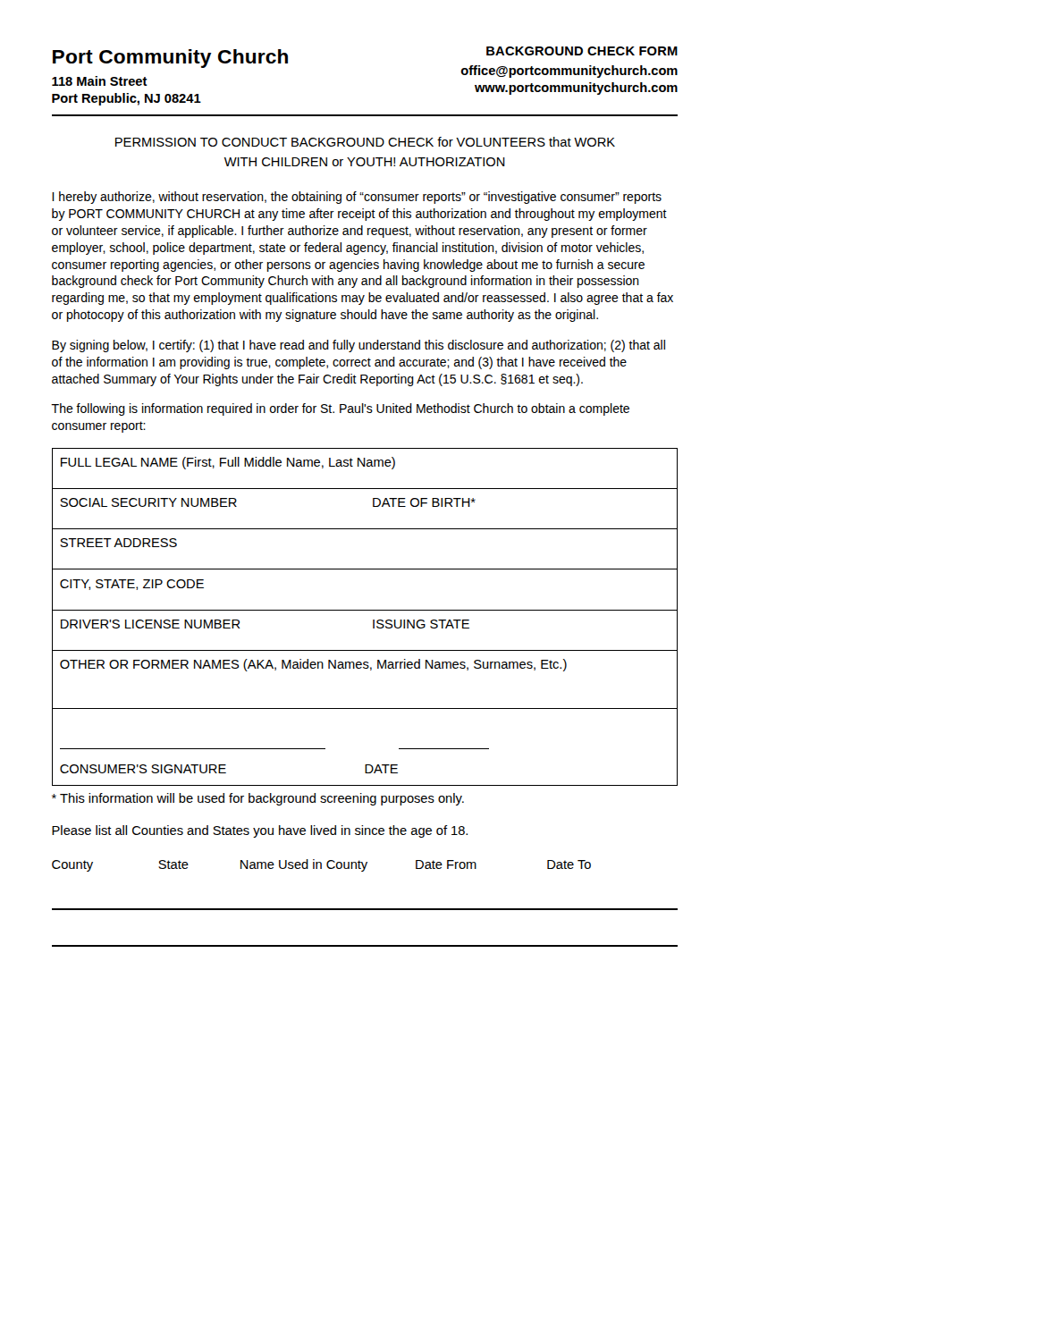Port Community Church
118 Main Street
Port Republic, NJ 08241
BACKGROUND CHECK FORM
office@portcommunitychurch.com
www.portcommunitychurch.com
PERMISSION TO CONDUCT BACKGROUND CHECK for VOLUNTEERS that WORK
WITH CHILDREN or YOUTH! AUTHORIZATION
I hereby authorize, without reservation, the obtaining of “consumer reports” or “investigative consumer” reports by PORT COMMUNITY CHURCH at any time after receipt of this authorization and throughout my employment or volunteer service, if applicable. I further authorize and request, without reservation, any present or former employer, school, police department, state or federal agency, financial institution, division of motor vehicles, consumer reporting agencies, or other persons or agencies having knowledge about me to furnish a secure background check for Port Community Church with any and all background information in their possession regarding me, so that my employment qualifications may be evaluated and/or reassessed. I also agree that a fax or photocopy of this authorization with my signature should have the same authority as the original.
By signing below, I certify: (1) that I have read and fully understand this disclosure and authorization; (2) that all of the information I am providing is true, complete, correct and accurate; and (3) that I have received the attached Summary of Your Rights under the Fair Credit Reporting Act (15 U.S.C. §1681 et seq.).
The following is information required in order for St. Paul's United Methodist Church to obtain a complete consumer report:
| FULL LEGAL NAME (First, Full Middle Name, Last Name) |
| SOCIAL SECURITY NUMBER | DATE OF BIRTH* |
| STREET ADDRESS |
| CITY, STATE, ZIP CODE |
| DRIVER'S LICENSE NUMBER | ISSUING STATE |
| OTHER OR FORMER NAMES (AKA, Maiden Names, Married Names, Surnames, Etc.) |
| CONSUMER'S SIGNATURE DATE |
* This information will be used for background screening purposes only.
Please list all Counties and States you have lived in since the age of 18.
| County | State | Name Used in County | Date From | Date To |
| --- | --- | --- | --- | --- |